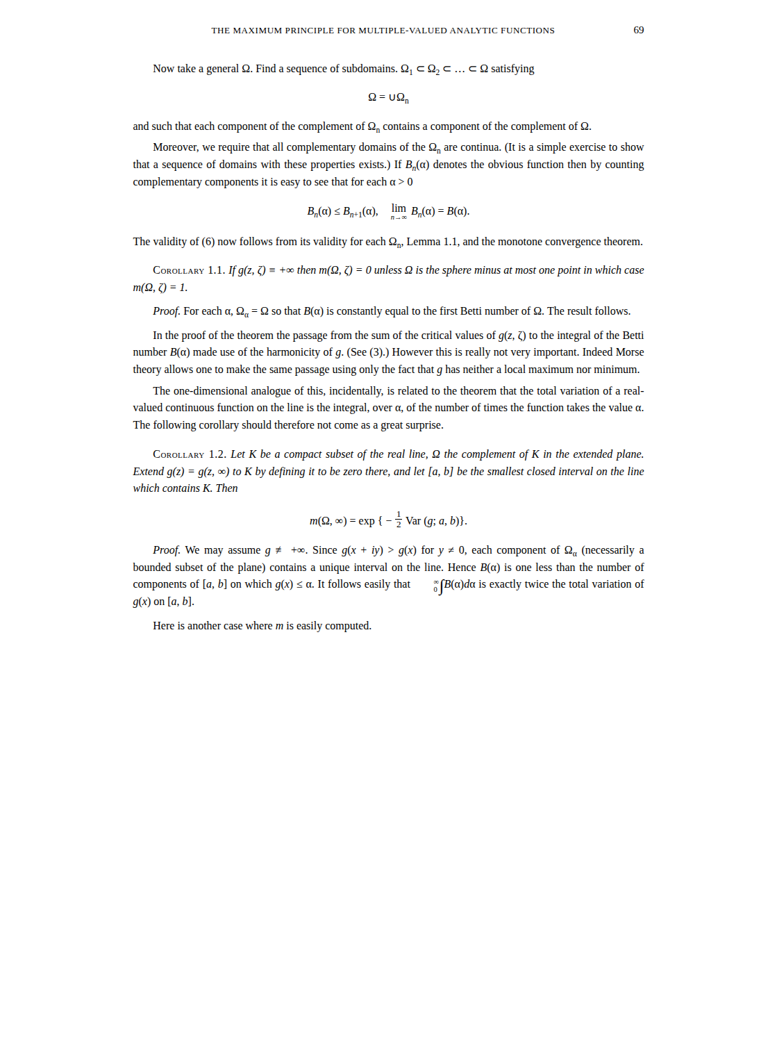THE MAXIMUM PRINCIPLE FOR MULTIPLE-VALUED ANALYTIC FUNCTIONS 69
Now take a general Ω. Find a sequence of subdomains. Ω1 ⊂ Ω2 ⊂ … ⊂ Ω satisfying
Ω = ∪Ωn
and such that each component of the complement of Ωn contains a component of the complement of Ω.
Moreover, we require that all complementary domains of the Ωn are continua. (It is a simple exercise to show that a sequence of domains with these properties exists.) If Bn(α) denotes the obvious function then by counting complementary components it is easy to see that for each α > 0
Bn(α) ≤ Bn+1(α), lim n→∞ Bn(α) = B(α).
The validity of (6) now follows from its validity for each Ωn, Lemma 1.1, and the monotone convergence theorem.
Corollary 1.1. If g(z, ζ) ≡ +∞ then m(Ω, ζ) = 0 unless Ω is the sphere minus at most one point in which case m(Ω, ζ) = 1.
Proof. For each α, Ωα = Ω so that B(α) is constantly equal to the first Betti number of Ω. The result follows.
In the proof of the theorem the passage from the sum of the critical values of g(z, ζ) to the integral of the Betti number B(α) made use of the harmonicity of g. (See (3).) However this is really not very important. Indeed Morse theory allows one to make the same passage using only the fact that g has neither a local maximum nor minimum.
The one-dimensional analogue of this, incidentally, is related to the theorem that the total variation of a real-valued continuous function on the line is the integral, over α, of the number of times the function takes the value α. The following corollary should therefore not come as a great surprise.
Corollary 1.2. Let K be a compact subset of the real line, Ω the complement of K in the extended plane. Extend g(z) = g(z, ∞) to K by defining it to be zero there, and let [a, b] be the smallest closed interval on the line which contains K. Then
m(Ω, ∞) = exp { − 12 Var (g; a, b)}.
Proof. We may assume g ≢ +∞. Since g(x + iy) > g(x) for y ≠ 0, each component of Ωα (necessarily a bounded subset of the plane) contains a unique interval on the line. Hence B(α) is one less than the number of components of [a, b] on which g(x) ≤ α. It follows easily that ∞0∫B(α)dα is exactly twice the total variation of g(x) on [a, b].
Here is another case where m is easily computed.